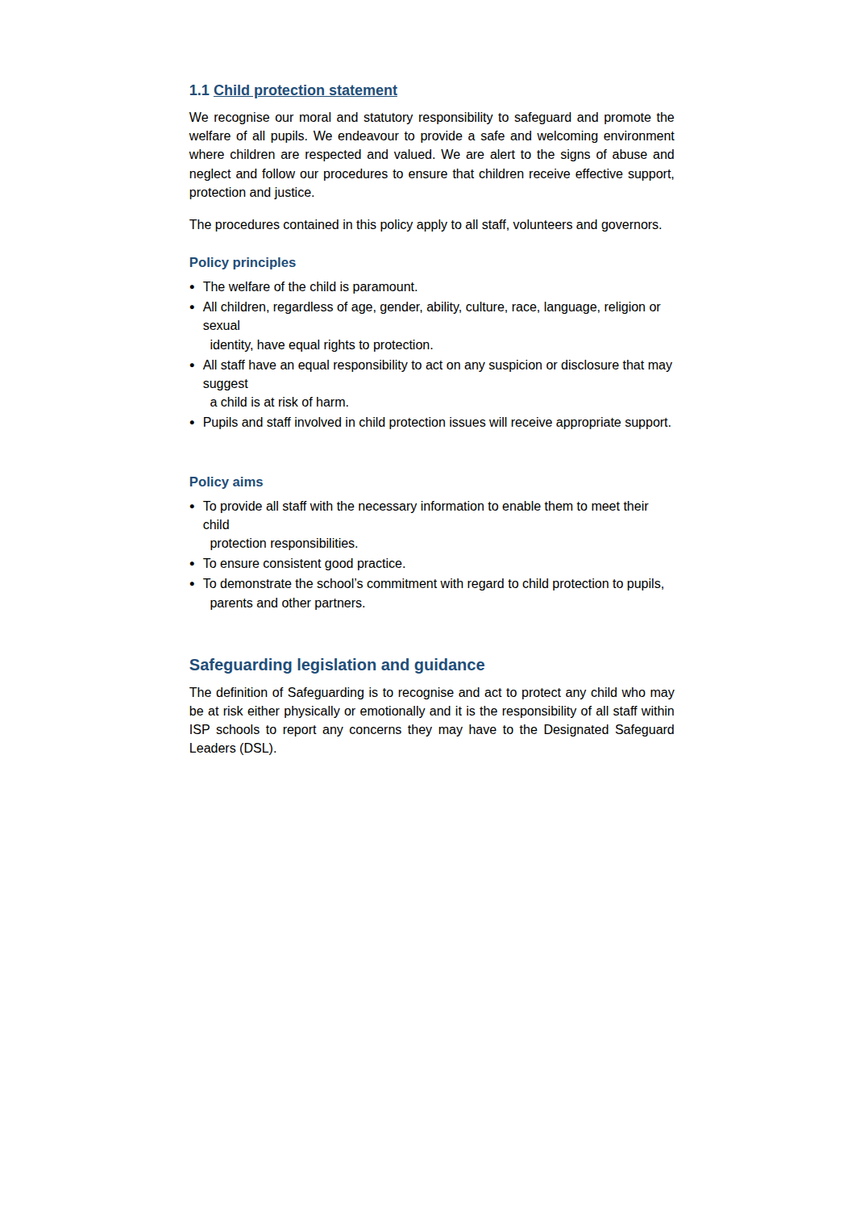1.1 Child protection statement
We recognise our moral and statutory responsibility to safeguard and promote the welfare of all pupils. We endeavour to provide a safe and welcoming environment where children are respected and valued. We are alert to the signs of abuse and neglect and follow our procedures to ensure that children receive effective support, protection and justice.
The procedures contained in this policy apply to all staff, volunteers and governors.
Policy principles
The welfare of the child is paramount.
All children, regardless of age, gender, ability, culture, race, language, religion or sexual identity, have equal rights to protection.
All staff have an equal responsibility to act on any suspicion or disclosure that may suggest a child is at risk of harm.
Pupils and staff involved in child protection issues will receive appropriate support.
Policy aims
To provide all staff with the necessary information to enable them to meet their child protection responsibilities.
To ensure consistent good practice.
To demonstrate the school’s commitment with regard to child protection to pupils, parents and other partners.
Safeguarding legislation and guidance
The definition of Safeguarding is to recognise and act to protect any child who may be at risk either physically or emotionally and it is the responsibility of all staff within ISP schools to report any concerns they may have to the Designated Safeguard Leaders (DSL).